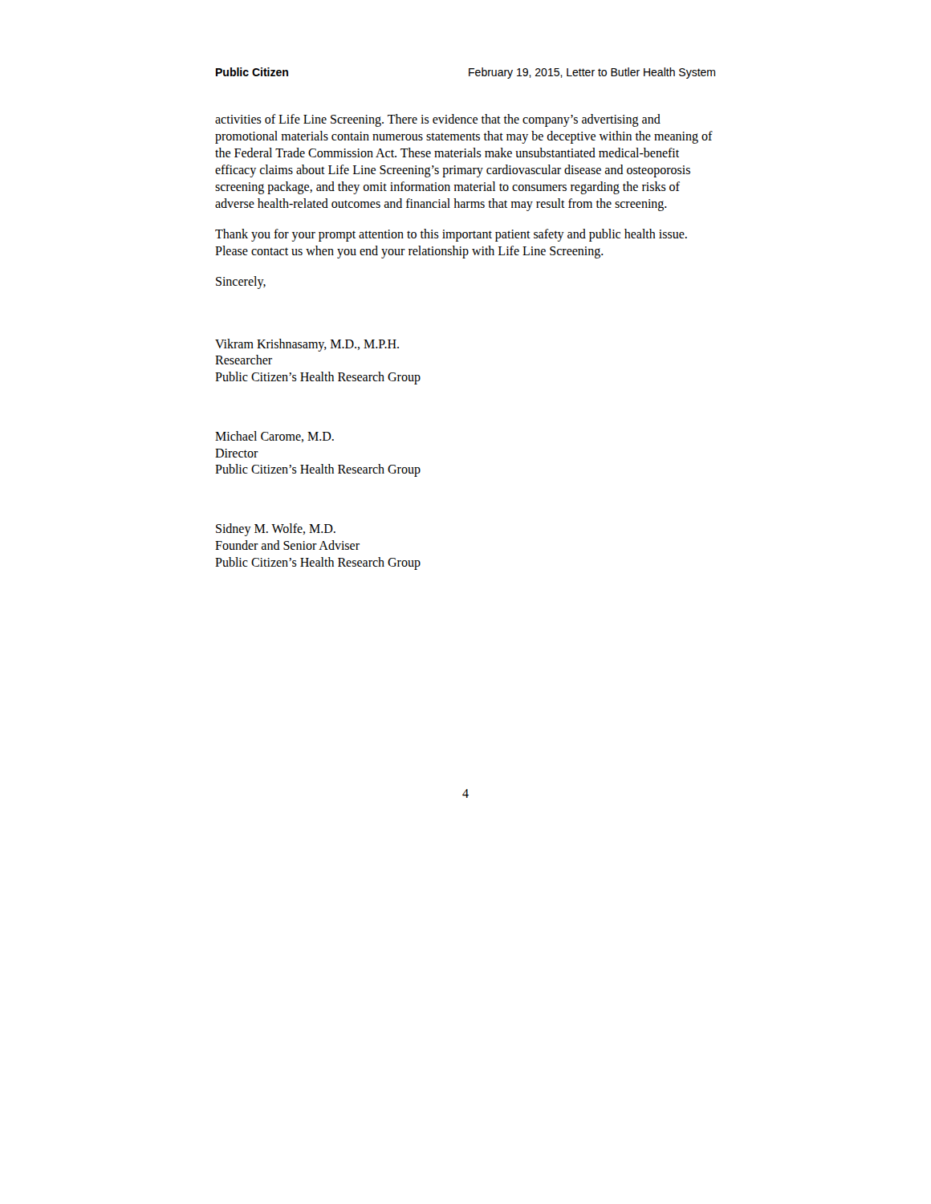Public Citizen February 19, 2015, Letter to Butler Health System
activities of Life Line Screening. There is evidence that the company’s advertising and promotional materials contain numerous statements that may be deceptive within the meaning of the Federal Trade Commission Act. These materials make unsubstantiated medical-benefit efficacy claims about Life Line Screening’s primary cardiovascular disease and osteoporosis screening package, and they omit information material to consumers regarding the risks of adverse health-related outcomes and financial harms that may result from the screening.
Thank you for your prompt attention to this important patient safety and public health issue. Please contact us when you end your relationship with Life Line Screening.
Sincerely,
Vikram Krishnasamy, M.D., M.P.H.
Researcher
Public Citizen’s Health Research Group
Michael Carome, M.D.
Director
Public Citizen’s Health Research Group
Sidney M. Wolfe, M.D.
Founder and Senior Adviser
Public Citizen’s Health Research Group
4